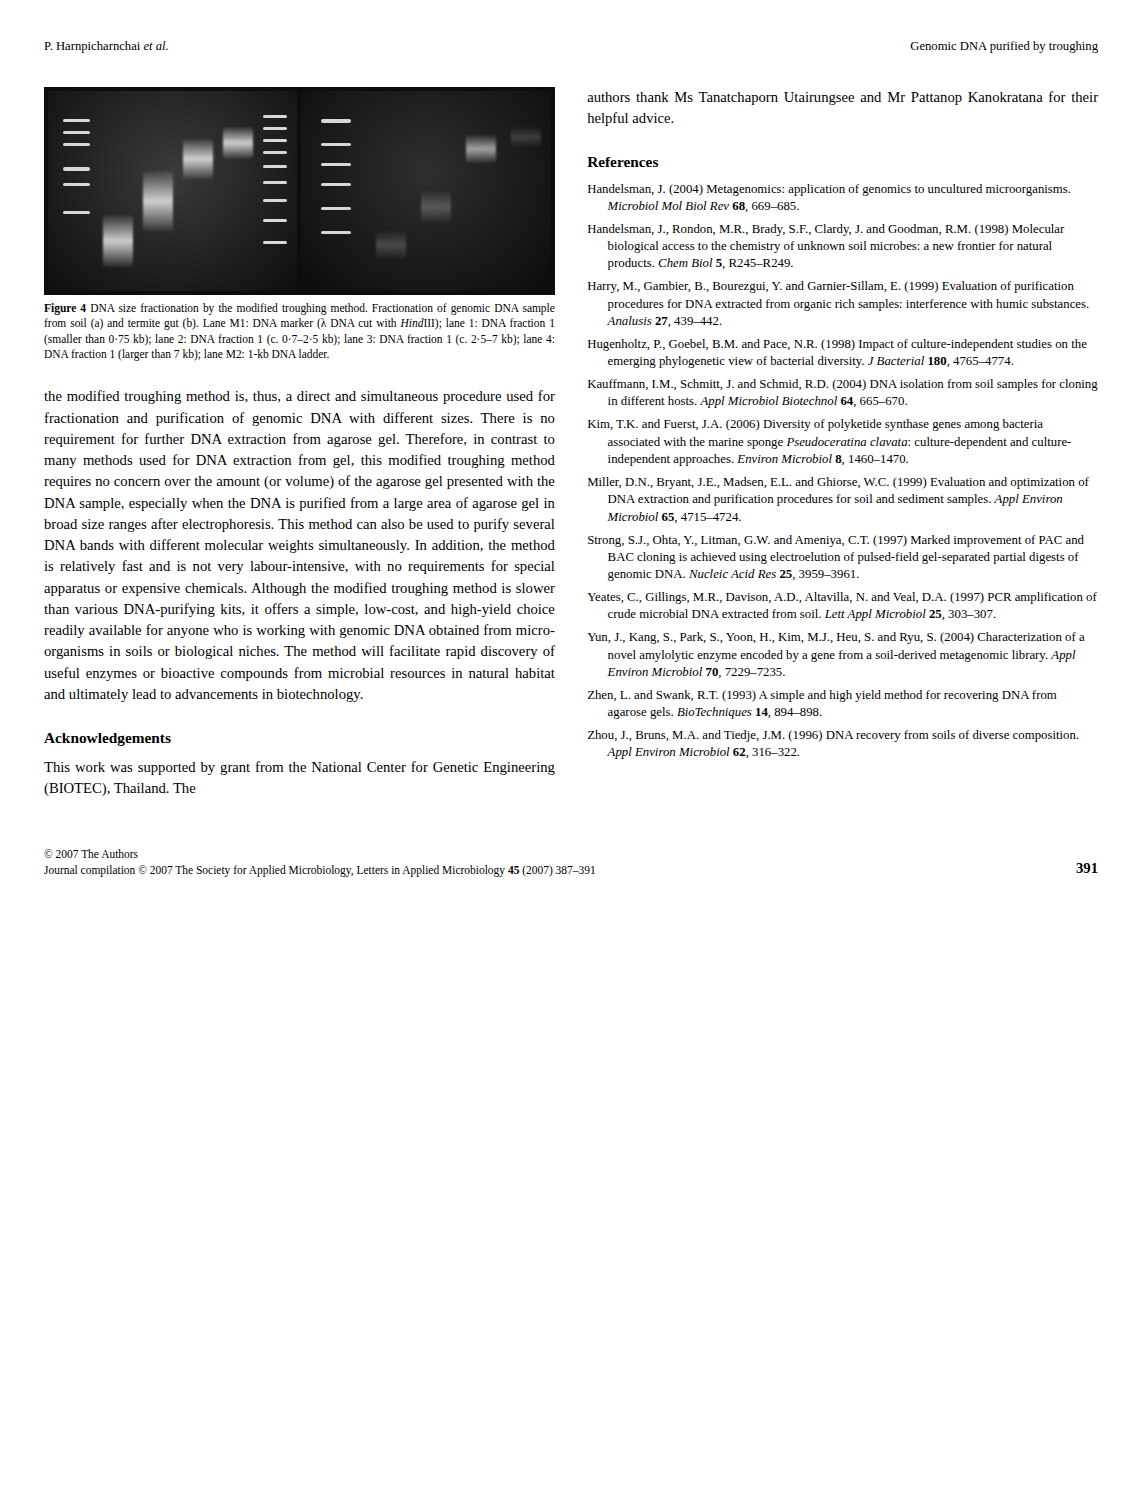P. Harnpicharnchai et al.
Genomic DNA purified by troughing
Figure 4 DNA size fractionation by the modified troughing method. Fractionation of genomic DNA sample from soil (a) and termite gut (b). Lane M1: DNA marker (λ DNA cut with Hind III); lane 1: DNA fraction 1 (smaller than 0·75 kb); lane 2: DNA fraction 1 (c. 0·7–2·5 kb); lane 3: DNA fraction 1 (c. 2·5–7 kb); lane 4: DNA fraction 1 (larger than 7 kb); lane M2: 1-kb DNA ladder.
the modified troughing method is, thus, a direct and simultaneous procedure used for fractionation and purification of genomic DNA with different sizes. There is no requirement for further DNA extraction from agarose gel. Therefore, in contrast to many methods used for DNA extraction from gel, this modified troughing method requires no concern over the amount (or volume) of the agarose gel presented with the DNA sample, especially when the DNA is purified from a large area of agarose gel in broad size ranges after electrophoresis. This method can also be used to purify several DNA bands with different molecular weights simultaneously. In addition, the method is relatively fast and is not very labour-intensive, with no requirements for special apparatus or expensive chemicals. Although the modified troughing method is slower than various DNA-purifying kits, it offers a simple, low-cost, and high-yield choice readily available for anyone who is working with genomic DNA obtained from micro-organisms in soils or biological niches. The method will facilitate rapid discovery of useful enzymes or bioactive compounds from microbial resources in natural habitat and ultimately lead to advancements in biotechnology.
Acknowledgements
This work was supported by grant from the National Center for Genetic Engineering (BIOTEC), Thailand. The
authors thank Ms Tanatchaporn Utairungsee and Mr Pattanop Kanokratana for their helpful advice.
References
Handelsman, J. (2004) Metagenomics: application of genomics to uncultured microorganisms. Microbiol Mol Biol Rev 68, 669–685.
Handelsman, J., Rondon, M.R., Brady, S.F., Clardy, J. and Goodman, R.M. (1998) Molecular biological access to the chemistry of unknown soil microbes: a new frontier for natural products. Chem Biol 5, R245–R249.
Harry, M., Gambier, B., Bourezgui, Y. and Garnier-Sillam, E. (1999) Evaluation of purification procedures for DNA extracted from organic rich samples: interference with humic substances. Analusis 27, 439–442.
Hugenholtz, P., Goebel, B.M. and Pace, N.R. (1998) Impact of culture-independent studies on the emerging phylogenetic view of bacterial diversity. J Bacterial 180, 4765–4774.
Kauffmann, I.M., Schmitt, J. and Schmid, R.D. (2004) DNA isolation from soil samples for cloning in different hosts. Appl Microbiol Biotechnol 64, 665–670.
Kim, T.K. and Fuerst, J.A. (2006) Diversity of polyketide synthase genes among bacteria associated with the marine sponge Pseudoceratina clavata: culture-dependent and culture-independent approaches. Environ Microbiol 8, 1460–1470.
Miller, D.N., Bryant, J.E., Madsen, E.L. and Ghiorse, W.C. (1999) Evaluation and optimization of DNA extraction and purification procedures for soil and sediment samples. Appl Environ Microbiol 65, 4715–4724.
Strong, S.J., Ohta, Y., Litman, G.W. and Ameniya, C.T. (1997) Marked improvement of PAC and BAC cloning is achieved using electroelution of pulsed-field gel-separated partial digests of genomic DNA. Nucleic Acid Res 25, 3959–3961.
Yeates, C., Gillings, M.R., Davison, A.D., Altavilla, N. and Veal, D.A. (1997) PCR amplification of crude microbial DNA extracted from soil. Lett Appl Microbiol 25, 303–307.
Yun, J., Kang, S., Park, S., Yoon, H., Kim, M.J., Heu, S. and Ryu, S. (2004) Characterization of a novel amylolytic enzyme encoded by a gene from a soil-derived metagenomic library. Appl Environ Microbiol 70, 7229–7235.
Zhen, L. and Swank, R.T. (1993) A simple and high yield method for recovering DNA from agarose gels. BioTechniques 14, 894–898.
Zhou, J., Bruns, M.A. and Tiedje, J.M. (1996) DNA recovery from soils of diverse composition. Appl Environ Microbiol 62, 316–322.
© 2007 The Authors
Journal compilation © 2007 The Society for Applied Microbiology, Letters in Applied Microbiology 45 (2007) 387–391
391